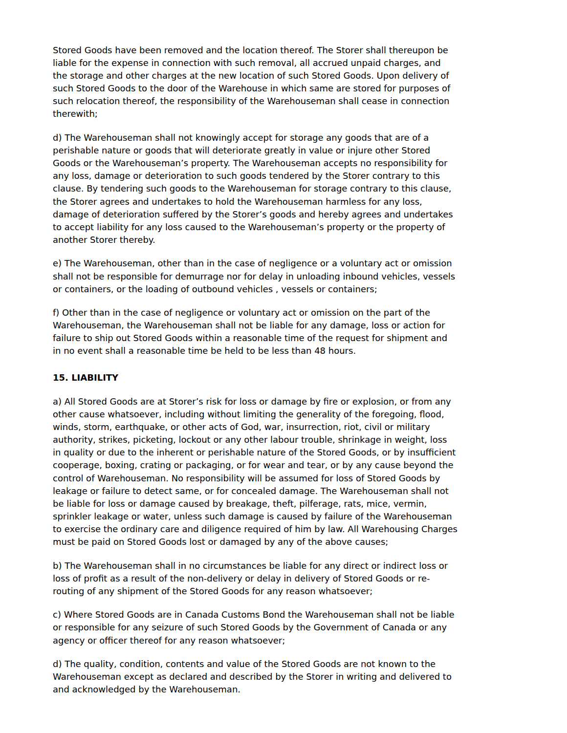Stored Goods have been removed and the location thereof. The Storer shall thereupon be liable for the expense in connection with such removal, all accrued unpaid charges, and the storage and other charges at the new location of such Stored Goods. Upon delivery of such Stored Goods to the door of the Warehouse in which same are stored for purposes of such relocation thereof, the responsibility of the Warehouseman shall cease in connection therewith;
d) The Warehouseman shall not knowingly accept for storage any goods that are of a perishable nature or goods that will deteriorate greatly in value or injure other Stored Goods or the Warehouseman’s property. The Warehouseman accepts no responsibility for any loss, damage or deterioration to such goods tendered by the Storer contrary to this clause. By tendering such goods to the Warehouseman for storage contrary to this clause, the Storer agrees and undertakes to hold the Warehouseman harmless for any loss, damage of deterioration suffered by the Storer’s goods and hereby agrees and undertakes to accept liability for any loss caused to the Warehouseman’s property or the property of another Storer thereby.
e) The Warehouseman, other than in the case of negligence or a voluntary act or omission shall not be responsible for demurrage nor for delay in unloading inbound vehicles, vessels or containers, or the loading of outbound vehicles , vessels or containers;
f) Other than in the case of negligence or voluntary act or omission on the part of the Warehouseman, the Warehouseman shall not be liable for any damage, loss or action for failure to ship out Stored Goods within a reasonable time of the request for shipment and in no event shall a reasonable time be held to be less than 48 hours.
15. LIABILITY
a) All Stored Goods are at Storer’s risk for loss or damage by fire or explosion, or from any other cause whatsoever, including without limiting the generality of the foregoing, flood, winds, storm, earthquake, or other acts of God, war, insurrection, riot, civil or military authority, strikes, picketing, lockout or any other labour trouble, shrinkage in weight, loss in quality or due to the inherent or perishable nature of the Stored Goods, or by insufficient cooperage, boxing, crating or packaging, or for wear and tear, or by any cause beyond the control of Warehouseman. No responsibility will be assumed for loss of Stored Goods by leakage or failure to detect same, or for concealed damage. The Warehouseman shall not be liable for loss or damage caused by breakage, theft, pilferage, rats, mice, vermin, sprinkler leakage or water, unless such damage is caused by failure of the Warehouseman to exercise the ordinary care and diligence required of him by law. All Warehousing Charges must be paid on Stored Goods lost or damaged by any of the above causes;
b) The Warehouseman shall in no circumstances be liable for any direct or indirect loss or loss of profit as a result of the non-delivery or delay in delivery of Stored Goods or re-routing of any shipment of the Stored Goods for any reason whatsoever;
c) Where Stored Goods are in Canada Customs Bond the Warehouseman shall not be liable or responsible for any seizure of such Stored Goods by the Government of Canada or any agency or officer thereof for any reason whatsoever;
d) The quality, condition, contents and value of the Stored Goods are not known to the Warehouseman except as declared and described by the Storer in writing and delivered to and acknowledged by the Warehouseman.